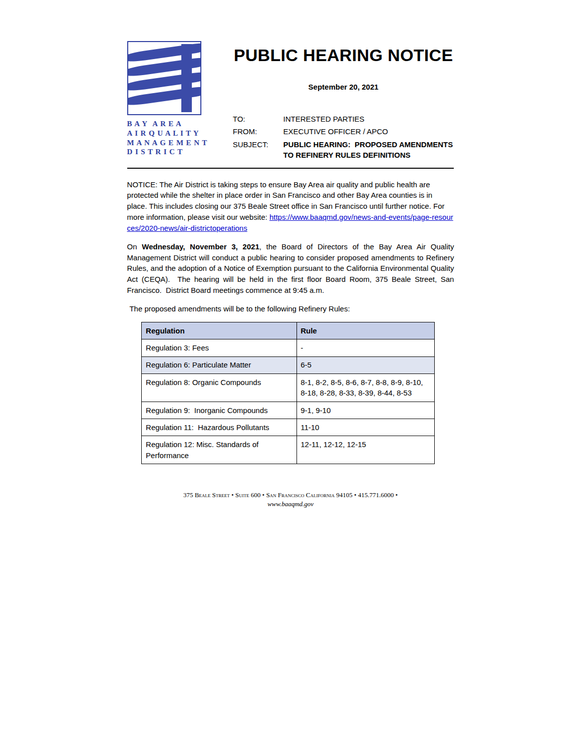B A Y A R E A
A I R Q U A L I T Y
M A N A G E M E N T
D I S T R I C T
PUBLIC HEARING NOTICE
September 20, 2021
| TO: | INTERESTED PARTIES |
| FROM: | EXECUTIVE OFFICER / APCO |
| SUBJECT: | PUBLIC HEARING: PROPOSED AMENDMENTS TO REFINERY RULES DEFINITIONS |
NOTICE: The Air District is taking steps to ensure Bay Area air quality and public health are protected while the shelter in place order in San Francisco and other Bay Area counties is in place. This includes closing our 375 Beale Street office in San Francisco until further notice. For more information, please visit our website: https://www.baaqmd.gov/news-and-events/page-resources/2020-news/air-districtoperations
On Wednesday, November 3, 2021, the Board of Directors of the Bay Area Air Quality Management District will conduct a public hearing to consider proposed amendments to Refinery Rules, and the adoption of a Notice of Exemption pursuant to the California Environmental Quality Act (CEQA). The hearing will be held in the first floor Board Room, 375 Beale Street, San Francisco. District Board meetings commence at 9:45 a.m.
The proposed amendments will be to the following Refinery Rules:
| Regulation | Rule |
| --- | --- |
| Regulation 3: Fees | - |
| Regulation 6: Particulate Matter | 6-5 |
| Regulation 8: Organic Compounds | 8-1, 8-2, 8-5, 8-6, 8-7, 8-8, 8-9, 8-10, 8-18, 8-28, 8-33, 8-39, 8-44, 8-53 |
| Regulation 9: Inorganic Compounds | 9-1, 9-10 |
| Regulation 11: Hazardous Pollutants | 11-10 |
| Regulation 12: Misc. Standards of Performance | 12-11, 12-12, 12-15 |
375 Beale Street • Suite 600 • San Francisco California 94105 • 415.771.6000 •
www.baaqmd.gov